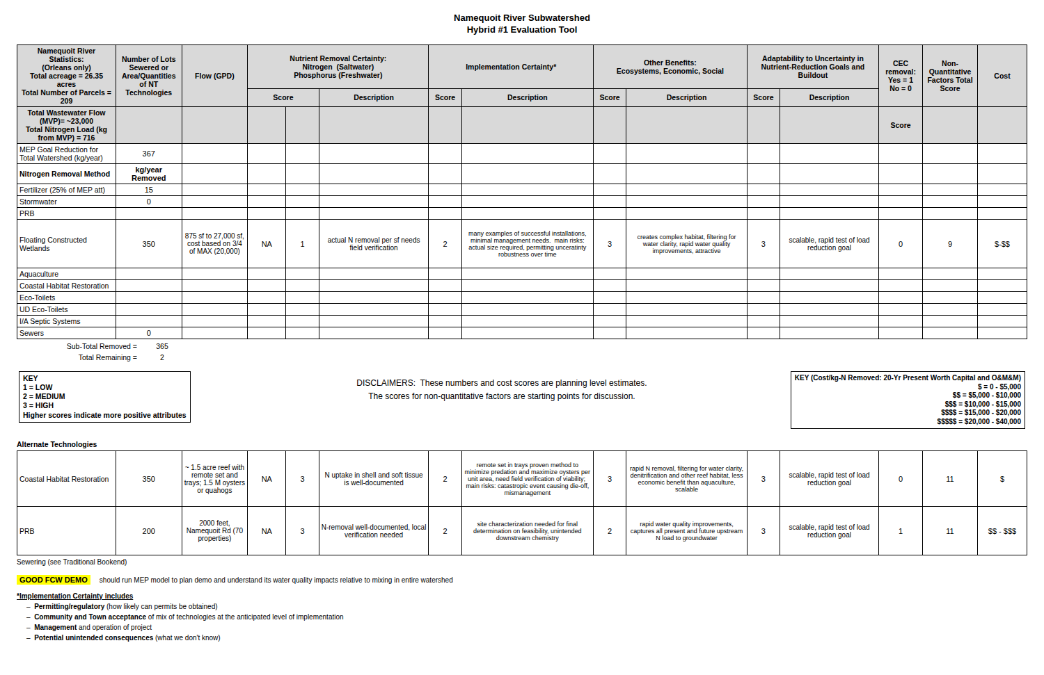Namequoit River Subwatershed
Hybrid #1 Evaluation Tool
| Namequoit River Statistics: (Orleans only) Total acreage = 26.35 acres Total Number of Parcels = 209 | Number of Lots Sewered or Area/Quantities of NT Technologies | Flow (GPD) | Nutrient Removal Certainty: Nitrogen (Saltwater) Phosphorus (Freshwater) | Implementation Certainty* | Other Benefits: Ecosystems, Economic, Social | Adaptability to Uncertainty in Nutrient-Reduction Goals and Buildout | CEC removal: Yes = 1 No = 0 | Non-Quantitative Factors Total Score | Cost |
| Score | Description | Score | Description | Score | Description | Score | Description |
| Total Wastewater Flow (MVP)= ~23,000 Total Nitrogen Load (kg from MVP) = 716 | | | | | | | | | | | | Score | | |
| MEP Goal Reduction for Total Watershed (kg/year) | 367 | | | | | | | | | | | | | |
| Nitrogen Removal Method | kg/year Removed | | | | | | | | | | | | | |
| Fertilizer (25% of MEP att) | 15 | | | | | | | | | | | | | |
| Stormwater | 0 | | | | | | | | | | | | | |
| PRB | | | | | | | | | | | | | | |
| Floating Constructed Wetlands | 350 | 875 sf to 27,000 sf, cost based on 3/4 of MAX (20,000) | NA | 1 | actual N removal per sf needs field verification | 2 | many examples of successful installations, minimal management needs. main risks: actual size required, permitting unceratinty robustness over time | 3 | creates complex habitat, filtering for water clarity, rapid water quality improvements, attractive | 3 | scalable, rapid test of load reduction goal | 0 | 9 | $-$$ |
| Aquaculture | | | | | | | | | | | | | | |
| Coastal Habitat Restoration | | | | | | | | | | | | | | |
| Eco-Toilets | | | | | | | | | | | | | | |
| UD Eco-Toilets | | | | | | | | | | | | | | |
| I/A Septic Systems | | | | | | | | | | | | | | |
| Sewers | 0 | | | | | | | | | | | | | |
| Sub-Total Removed = | 365 |
| Total Remaining = | 2 |
| KEY 1 = LOW 2 = MEDIUM 3 = HIGH Higher scores indicate more positive attributes | DISCLAIMERS: These numbers and cost scores are planning level estimates. The scores for non-quantitative factors are starting points for discussion. | KEY (Cost/kg-N Removed: 20-Yr Present Worth Capital and O&M&M) $ = 0 - $5,000 $$ = $5,000 - $10,000 $$$ = $10,000 - $15,000 $$$$ = $15,000 - $20,000 $$$$$ = $20,000 - $40,000 |
Alternate Technologies
| Coastal Habitat Restoration | 350 | ~ 1.5 acre reef with remote set and trays; 1.5 M oysters or quahogs | NA | 3 | N uptake in shell and soft tissue is well-documented | 2 | remote set in trays proven method to minimize predation and maximize oysters per unit area, need field verification of viability; main risks: catastropic event causing die-off, mismanagement | 3 | rapid N removal, filtering for water clarity, denitrification and other reef habitat, less economic benefit than aquaculture, scalable | 3 | scalable, rapid test of load reduction goal | 0 | 11 | $ |
| PRB | 200 | 2000 feet, Namequoit Rd (70 properties) | NA | 3 | N-removal well-documented, local verification needed | 2 | site characterization needed for final determination on feasibility, unintended downstream chemistry | 2 | rapid water quality improvements, captures all present and future upstream N load to groundwater | 3 | scalable, rapid test of load reduction goal | 1 | 11 | $$ - $$$ |
Sewering (see Traditional Bookend)
GOOD FCW DEMO should run MEP model to plan demo and understand its water quality impacts relative to mixing in entire watershed
*Implementation Certainty includes
Permitting/regulatory (how likely can permits be obtained)
Community and Town acceptance of mix of technologies at the anticipated level of implementation
Management and operation of project
Potential unintended consequences (what we don't know)